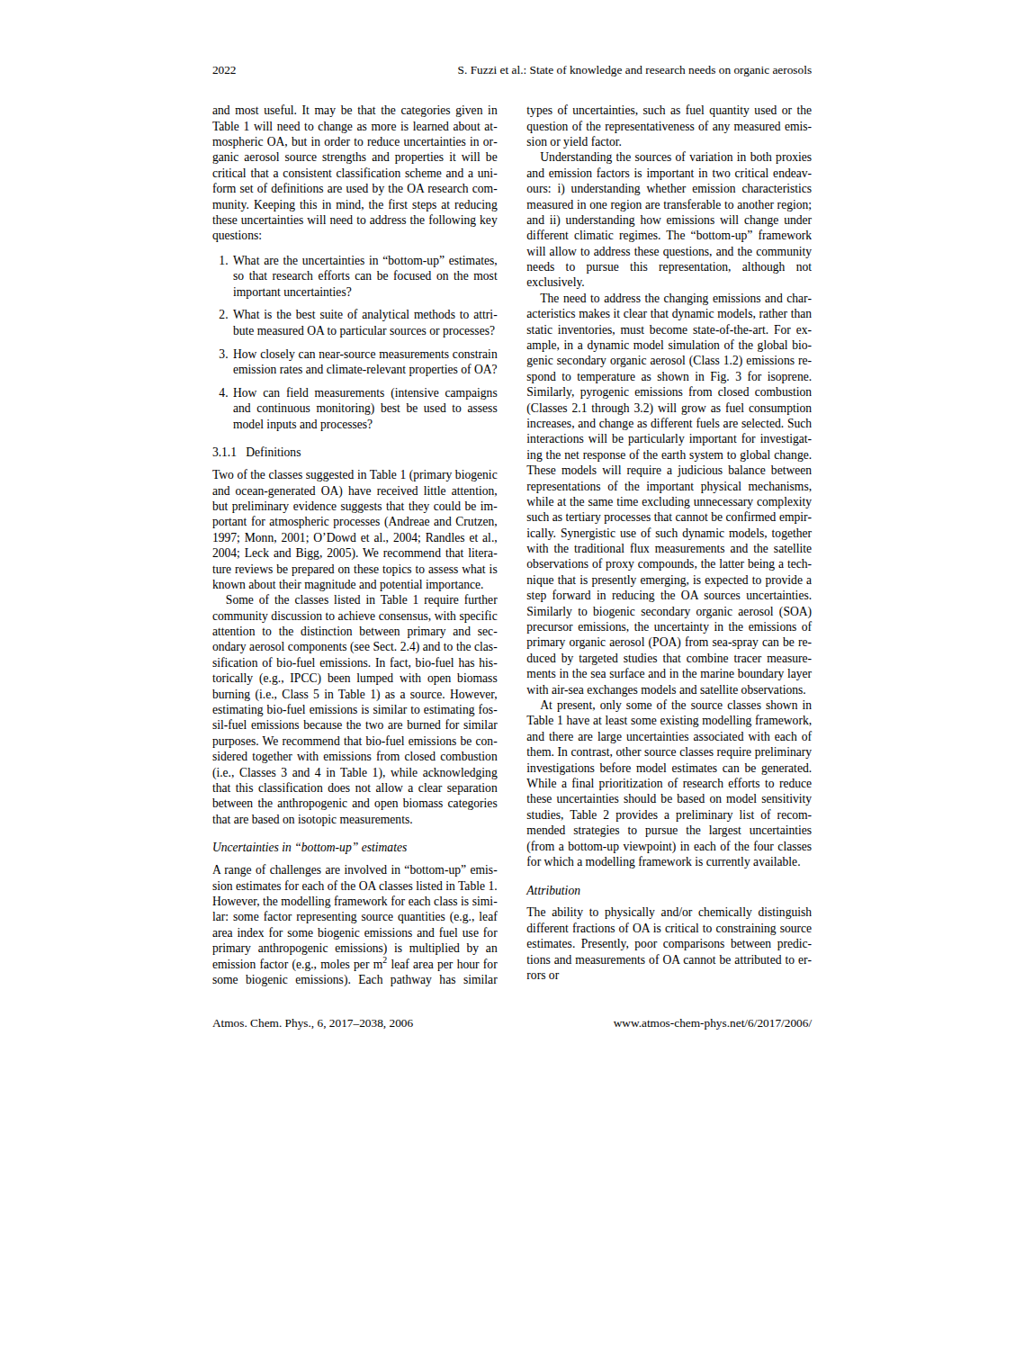2022 S. Fuzzi et al.: State of knowledge and research needs on organic aerosols
and most useful. It may be that the categories given in Table 1 will need to change as more is learned about atmospheric OA, but in order to reduce uncertainties in organic aerosol source strengths and properties it will be critical that a consistent classification scheme and a uniform set of definitions are used by the OA research community. Keeping this in mind, the first steps at reducing these uncertainties will need to address the following key questions:
What are the uncertainties in “bottom-up” estimates, so that research efforts can be focused on the most important uncertainties?
What is the best suite of analytical methods to attribute measured OA to particular sources or processes?
How closely can near-source measurements constrain emission rates and climate-relevant properties of OA?
How can field measurements (intensive campaigns and continuous monitoring) best be used to assess model inputs and processes?
3.1.1 Definitions
Two of the classes suggested in Table 1 (primary biogenic and ocean-generated OA) have received little attention, but preliminary evidence suggests that they could be important for atmospheric processes (Andreae and Crutzen, 1997; Monn, 2001; O’Dowd et al., 2004; Randles et al., 2004; Leck and Bigg, 2005). We recommend that literature reviews be prepared on these topics to assess what is known about their magnitude and potential importance.
Some of the classes listed in Table 1 require further community discussion to achieve consensus, with specific attention to the distinction between primary and secondary aerosol components (see Sect. 2.4) and to the classification of bio-fuel emissions. In fact, bio-fuel has historically (e.g., IPCC) been lumped with open biomass burning (i.e., Class 5 in Table 1) as a source. However, estimating bio-fuel emissions is similar to estimating fossil-fuel emissions because the two are burned for similar purposes. We recommend that bio-fuel emissions be considered together with emissions from closed combustion (i.e., Classes 3 and 4 in Table 1), while acknowledging that this classification does not allow a clear separation between the anthropogenic and open biomass categories that are based on isotopic measurements.
Uncertainties in “bottom-up” estimates
A range of challenges are involved in “bottom-up” emission estimates for each of the OA classes listed in Table 1. However, the modelling framework for each class is similar: some factor representing source quantities (e.g., leaf area index for some biogenic emissions and fuel use for primary anthropogenic emissions) is multiplied by an emission factor (e.g., moles per m2 leaf area per hour for some biogenic emissions). Each pathway has similar types of uncertainties, such as fuel quantity used or the question of the representativeness of any measured emission or yield factor.
Understanding the sources of variation in both proxies and emission factors is important in two critical endeavours: i) understanding whether emission characteristics measured in one region are transferable to another region; and ii) understanding how emissions will change under different climatic regimes. The “bottom-up” framework will allow to address these questions, and the community needs to pursue this representation, although not exclusively.
The need to address the changing emissions and characteristics makes it clear that dynamic models, rather than static inventories, must become state-of-the-art. For example, in a dynamic model simulation of the global biogenic secondary organic aerosol (Class 1.2) emissions respond to temperature as shown in Fig. 3 for isoprene. Similarly, pyrogenic emissions from closed combustion (Classes 2.1 through 3.2) will grow as fuel consumption increases, and change as different fuels are selected. Such interactions will be particularly important for investigating the net response of the earth system to global change. These models will require a judicious balance between representations of the important physical mechanisms, while at the same time excluding unnecessary complexity such as tertiary processes that cannot be confirmed empirically. Synergistic use of such dynamic models, together with the traditional flux measurements and the satellite observations of proxy compounds, the latter being a technique that is presently emerging, is expected to provide a step forward in reducing the OA sources uncertainties. Similarly to biogenic secondary organic aerosol (SOA) precursor emissions, the uncertainty in the emissions of primary organic aerosol (POA) from sea-spray can be reduced by targeted studies that combine tracer measurements in the sea surface and in the marine boundary layer with air-sea exchanges models and satellite observations.
At present, only some of the source classes shown in Table 1 have at least some existing modelling framework, and there are large uncertainties associated with each of them. In contrast, other source classes require preliminary investigations before model estimates can be generated. While a final prioritization of research efforts to reduce these uncertainties should be based on model sensitivity studies, Table 2 provides a preliminary list of recommended strategies to pursue the largest uncertainties (from a bottom-up viewpoint) in each of the four classes for which a modelling framework is currently available.
Attribution
The ability to physically and/or chemically distinguish different fractions of OA is critical to constraining source estimates. Presently, poor comparisons between predictions and measurements of OA cannot be attributed to errors or
Atmos. Chem. Phys., 6, 2017–2038, 2006 www.atmos-chem-phys.net/6/2017/2006/